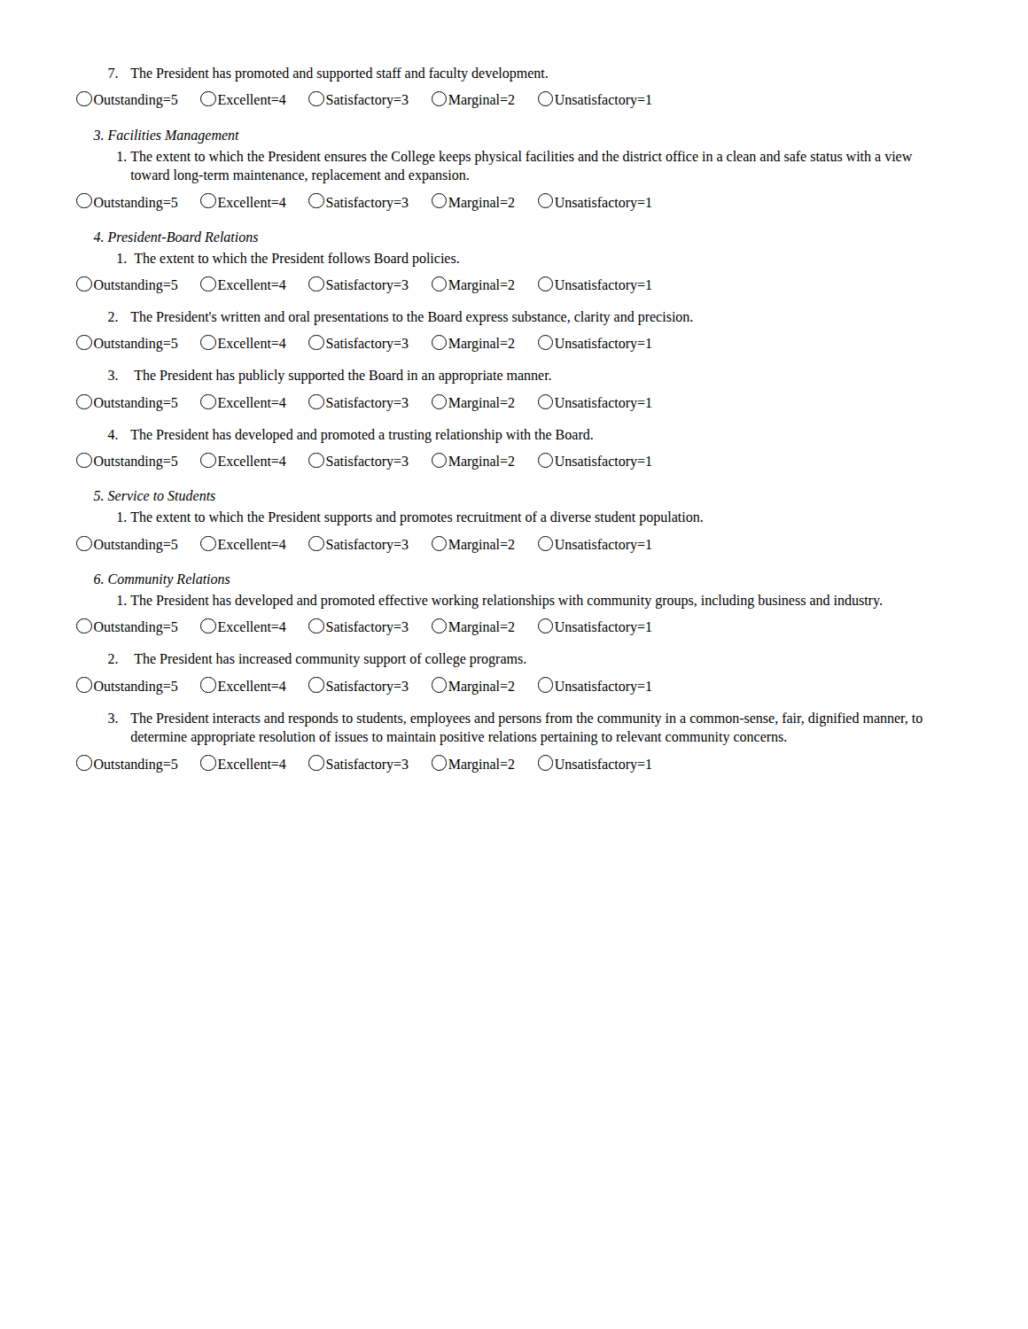7. The President has promoted and supported staff and faculty development.
Outstanding=5 Excellent=4 Satisfactory=3 Marginal=2 Unsatisfactory=1
Facilities Management
The extent to which the President ensures the College keeps physical facilities and the district office in a clean and safe status with a view toward long-term maintenance, replacement and expansion.
Outstanding=5 Excellent=4 Satisfactory=3 Marginal=2 Unsatisfactory=1
President-Board Relations
The extent to which the President follows Board policies.
Outstanding=5 Excellent=4 Satisfactory=3 Marginal=2 Unsatisfactory=1
2. The President's written and oral presentations to the Board express substance, clarity and precision.
Outstanding=5 Excellent=4 Satisfactory=3 Marginal=2 Unsatisfactory=1
3. The President has publicly supported the Board in an appropriate manner.
Outstanding=5 Excellent=4 Satisfactory=3 Marginal=2 Unsatisfactory=1
4. The President has developed and promoted a trusting relationship with the Board.
Outstanding=5 Excellent=4 Satisfactory=3 Marginal=2 Unsatisfactory=1
Service to Students
The extent to which the President supports and promotes recruitment of a diverse student population.
Outstanding=5 Excellent=4 Satisfactory=3 Marginal=2 Unsatisfactory=1
Community Relations
The President has developed and promoted effective working relationships with community groups, including business and industry.
Outstanding=5 Excellent=4 Satisfactory=3 Marginal=2 Unsatisfactory=1
2. The President has increased community support of college programs.
Outstanding=5 Excellent=4 Satisfactory=3 Marginal=2 Unsatisfactory=1
3. The President interacts and responds to students, employees and persons from the community in a common-sense, fair, dignified manner, to determine appropriate resolution of issues to maintain positive relations pertaining to relevant community concerns.
Outstanding=5 Excellent=4 Satisfactory=3 Marginal=2 Unsatisfactory=1